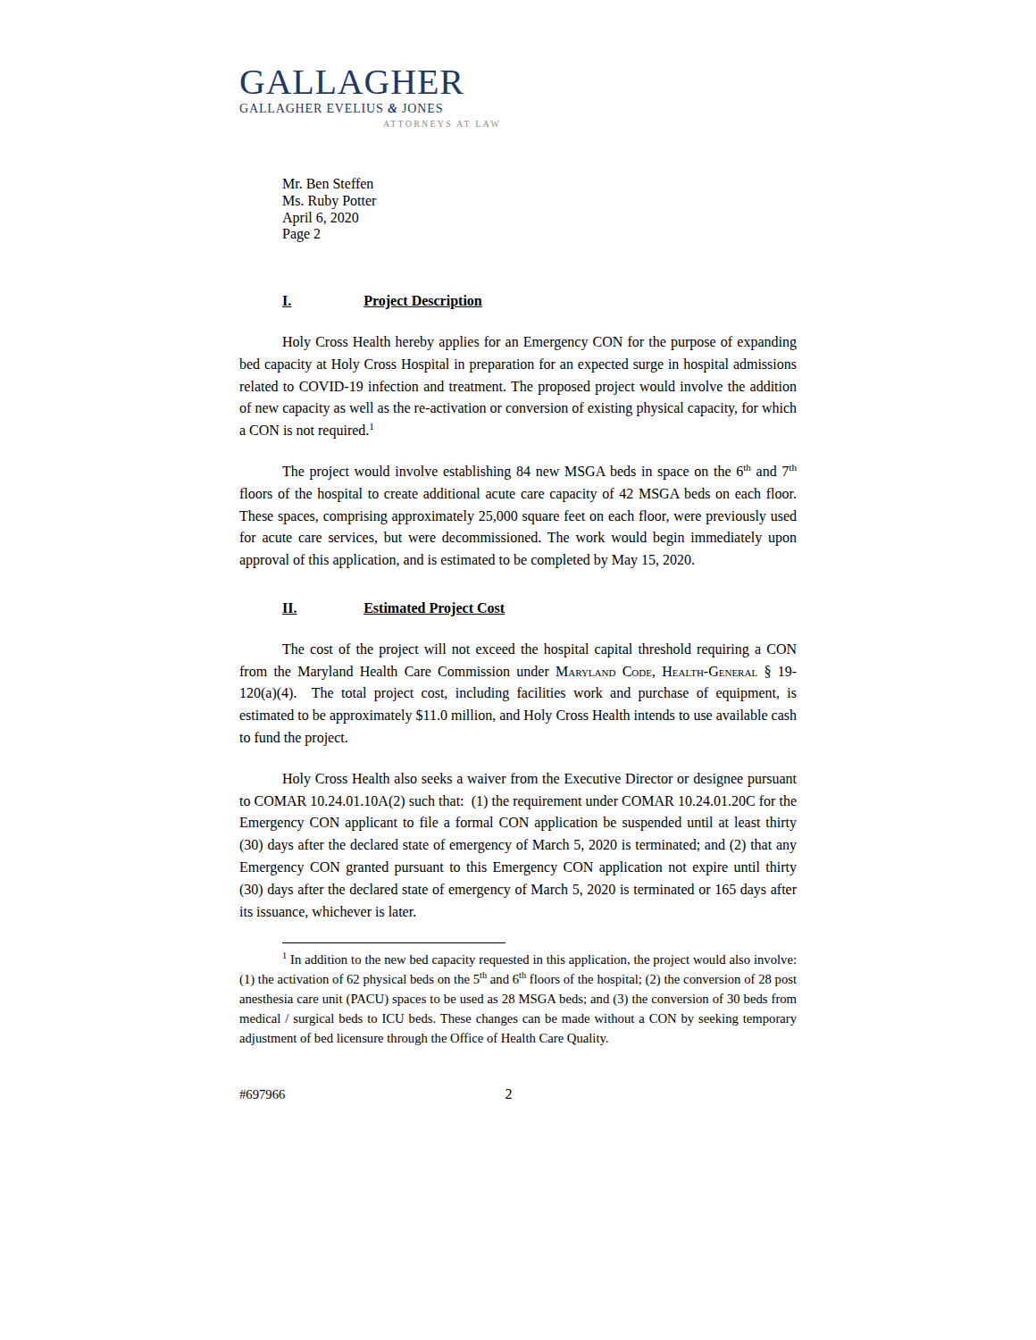GALLAGHER
GALLAGHER EVELIUS & JONES
ATTORNEYS AT LAW
Mr. Ben Steffen
Ms. Ruby Potter
April 6, 2020
Page 2
I. Project Description
Holy Cross Health hereby applies for an Emergency CON for the purpose of expanding bed capacity at Holy Cross Hospital in preparation for an expected surge in hospital admissions related to COVID-19 infection and treatment. The proposed project would involve the addition of new capacity as well as the re-activation or conversion of existing physical capacity, for which a CON is not required.1
The project would involve establishing 84 new MSGA beds in space on the 6th and 7th floors of the hospital to create additional acute care capacity of 42 MSGA beds on each floor. These spaces, comprising approximately 25,000 square feet on each floor, were previously used for acute care services, but were decommissioned. The work would begin immediately upon approval of this application, and is estimated to be completed by May 15, 2020.
II. Estimated Project Cost
The cost of the project will not exceed the hospital capital threshold requiring a CON from the Maryland Health Care Commission under Maryland Code, Health-General § 19-120(a)(4). The total project cost, including facilities work and purchase of equipment, is estimated to be approximately $11.0 million, and Holy Cross Health intends to use available cash to fund the project.
Holy Cross Health also seeks a waiver from the Executive Director or designee pursuant to COMAR 10.24.01.10A(2) such that: (1) the requirement under COMAR 10.24.01.20C for the Emergency CON applicant to file a formal CON application be suspended until at least thirty (30) days after the declared state of emergency of March 5, 2020 is terminated; and (2) that any Emergency CON granted pursuant to this Emergency CON application not expire until thirty (30) days after the declared state of emergency of March 5, 2020 is terminated or 165 days after its issuance, whichever is later.
1 In addition to the new bed capacity requested in this application, the project would also involve: (1) the activation of 62 physical beds on the 5th and 6th floors of the hospital; (2) the conversion of 28 post anesthesia care unit (PACU) spaces to be used as 28 MSGA beds; and (3) the conversion of 30 beds from medical / surgical beds to ICU beds. These changes can be made without a CON by seeking temporary adjustment of bed licensure through the Office of Health Care Quality.
#697966 2